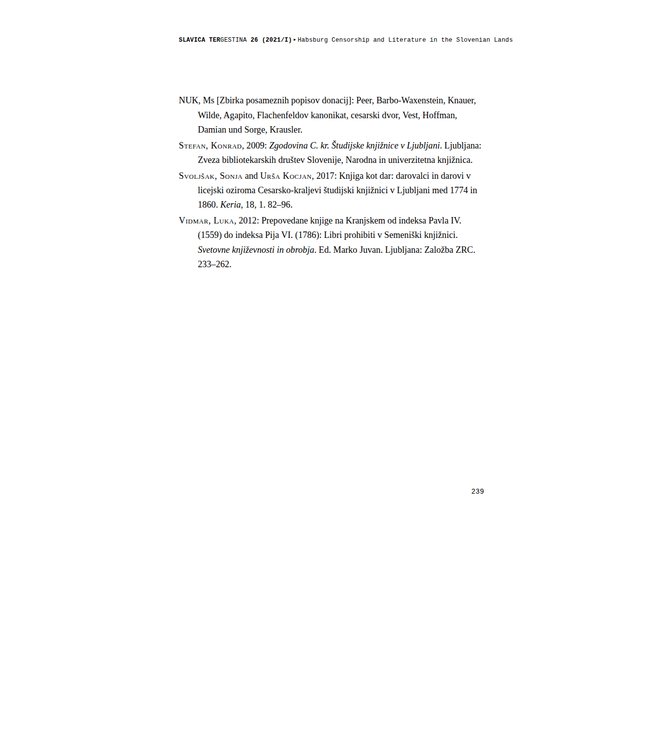SLAVICA TERGESTINA 26 (2021/I)▸Habsburg Censorship and Literature in the Slovenian Lands
NUK, Ms [Zbirka posameznih popisov donacij]: Peer, Barbo-Waxenstein, Knauer, Wilde, Agapito, Flachenfeldov kanonikat, cesarski dvor, Vest, Hoffman, Damian und Sorge, Krausler.
Stefan, Konrad, 2009: Zgodovina C. kr. Študijske knjižnice v Ljubljani. Ljubljana: Zveza bibliotekarskih društev Slovenije, Narodna in univerzitetna knjižnica.
Svoljšak, Sonja and Urša Kocjan, 2017: Knjiga kot dar: darovalci in darovi v licejski oziroma Cesarsko-kraljevi študijski knjižnici v Ljubljani med 1774 in 1860. Keria, 18, 1. 82–96.
Vidmar, Luka, 2012: Prepovedane knjige na Kranjskem od indeksa Pavla IV. (1559) do indeksa Pija VI. (1786): Libri prohibiti v Semeniški knjižnici. Svetovne književnosti in obrobja. Ed. Marko Juvan. Ljubljana: Založba ZRC. 233–262.
239